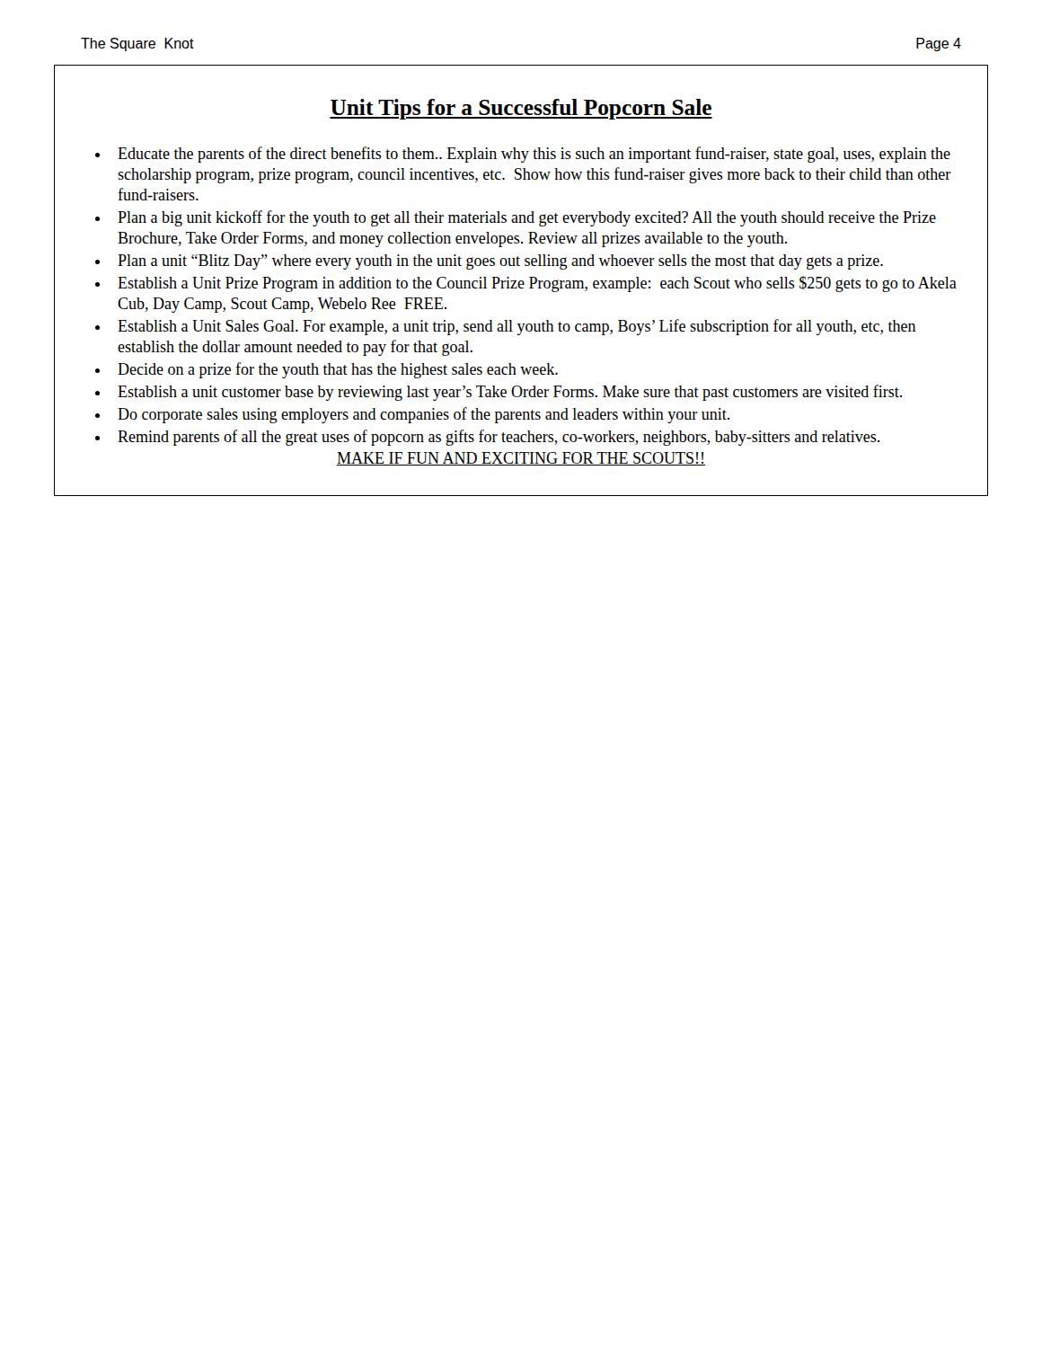The Square Knot Page 4
Unit Tips for a Successful Popcorn Sale
Educate the parents of the direct benefits to them.. Explain why this is such an important fund-raiser, state goal, uses, explain the scholarship program, prize program, council incentives, etc. Show how this fund-raiser gives more back to their child than other fund-raisers.
Plan a big unit kickoff for the youth to get all their materials and get everybody excited? All the youth should receive the Prize Brochure, Take Order Forms, and money collection envelopes. Review all prizes available to the youth.
Plan a unit “Blitz Day” where every youth in the unit goes out selling and whoever sells the most that day gets a prize.
Establish a Unit Prize Program in addition to the Council Prize Program, example: each Scout who sells $250 gets to go to Akela Cub, Day Camp, Scout Camp, Webelo Ree FREE.
Establish a Unit Sales Goal. For example, a unit trip, send all youth to camp, Boys’ Life subscription for all youth, etc, then establish the dollar amount needed to pay for that goal.
Decide on a prize for the youth that has the highest sales each week.
Establish a unit customer base by reviewing last year’s Take Order Forms. Make sure that past customers are visited first.
Do corporate sales using employers and companies of the parents and leaders within your unit.
Remind parents of all the great uses of popcorn as gifts for teachers, co-workers, neighbors, baby-sitters and relatives.
MAKE IF FUN AND EXCITING FOR THE SCOUTS!!